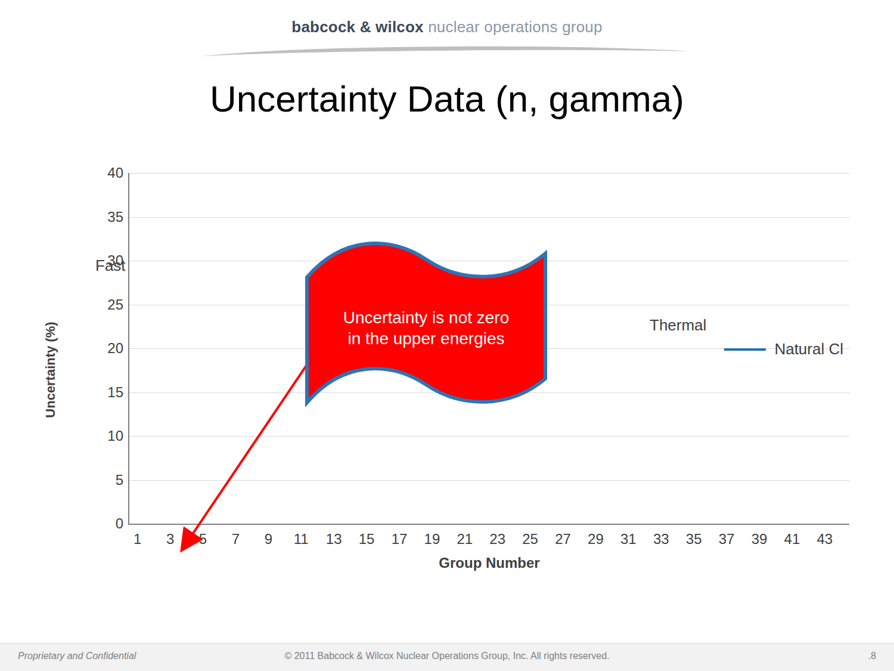babcock & wilcox nuclear operations group
Uncertainty Data (n, gamma)
Uncertainty (%)
40
35
30
25
20
15
10
5
0
1
3
5
7
9
11
13
15
17
19
21
23
25
27
29
31
33
35
37
39
41
43
Group Number
Natural Cl
Fast
Thermal
Uncertainty is not zero
in the upper energies
Proprietary and Confidential
© 2011 Babcock & Wilcox Nuclear Operations Group, Inc. All rights reserved.
.8